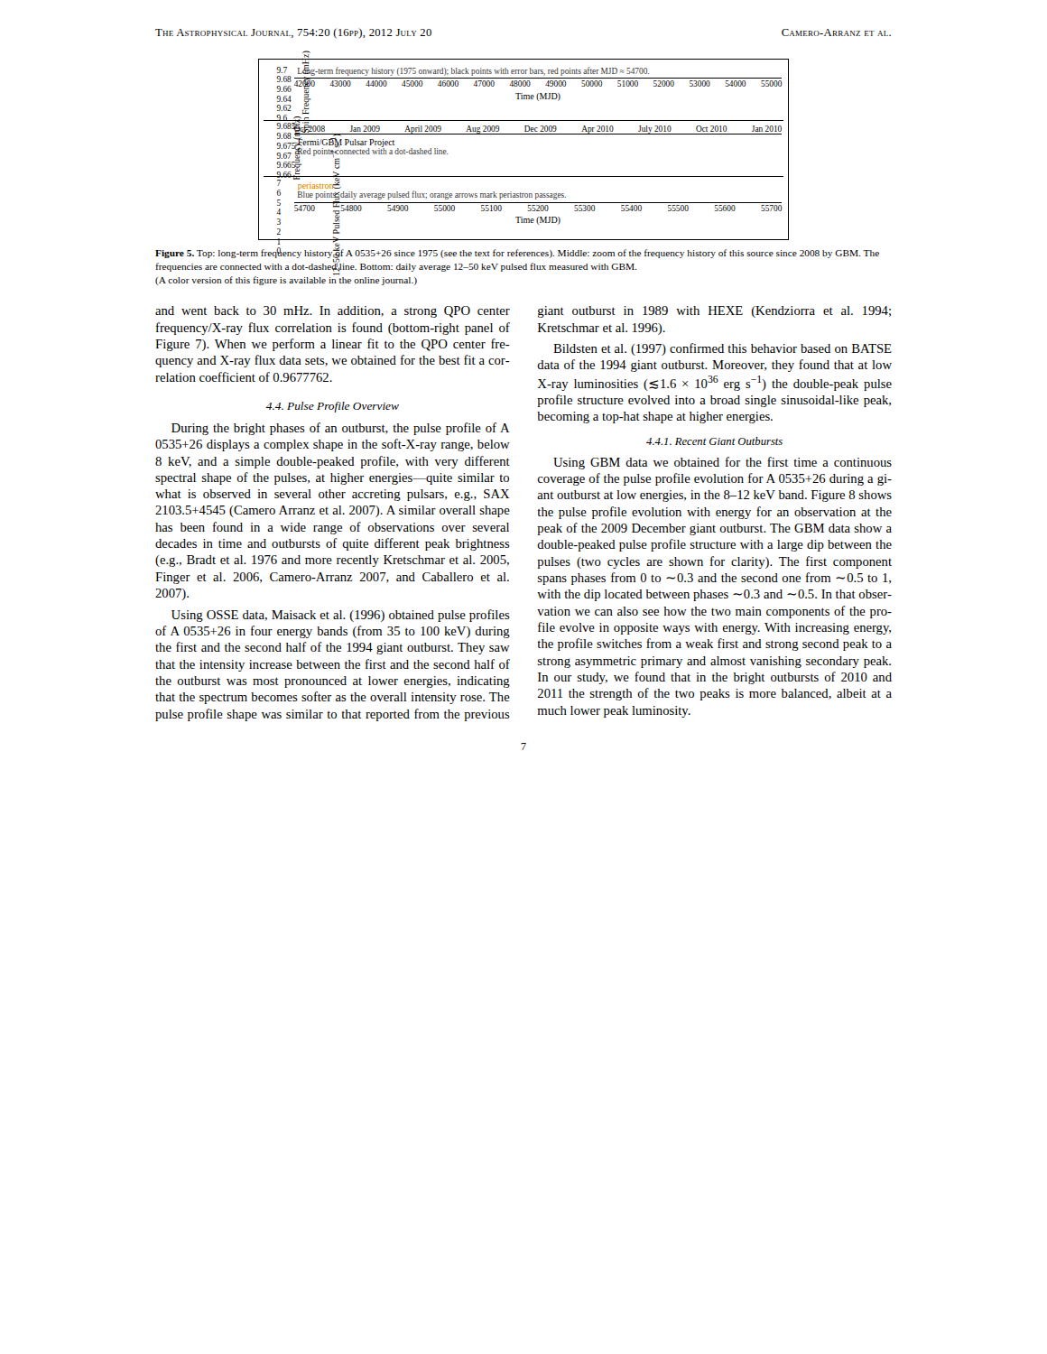The Astrophysical Journal, 754:20 (16pp), 2012 July 20
Camero-Arranz et al.
Spin Frequency (mHz)
9.7 9.68 9.66 9.64 9.62 9.6
Long-term frequency history (1975 onward); black points with error bars, red points after MJD ≈ 54700.
4200043000440004500046000470004800049000500005100052000530005400055000
Time (MJD)
Frequency (mHz)
9.685 9.68 9.675 9.67 9.665 9.66
Oct 2008 Jan 2009 April 2009 Aug 2009 Dec 2009 Apr 2010 July 2010 Oct 2010 Jan 2010
Fermi/GBM Pulsar Project
Red points connected with a dot-dashed line.
12–50 keV Pulsed Flux (keV cm−2 s−1)
76543210
periastron
Blue points: daily average pulsed flux; orange arrows mark periastron passages.
5470054800549005500055100552005530055400555005560055700
Time (MJD)
Figure 5. Top: long-term frequency history of A 0535+26 since 1975 (see the text for references). Middle: zoom of the frequency history of this source since 2008 by GBM. The frequencies are connected with a dot-dashed line. Bottom: daily average 12–50 keV pulsed flux measured with GBM.
(A color version of this figure is available in the online journal.)
and went back to 30 mHz. In addition, a strong QPO center frequency/X-ray flux correlation is found (bottom-right panel of Figure 7). When we perform a linear fit to the QPO center frequency and X-ray flux data sets, we obtained for the best fit a correlation coefficient of 0.9677762.
4.4. Pulse Profile Overview
During the bright phases of an outburst, the pulse profile of A 0535+26 displays a complex shape in the soft-X-ray range, below 8 keV, and a simple double-peaked profile, with very different spectral shape of the pulses, at higher energies—quite similar to what is observed in several other accreting pulsars, e.g., SAX 2103.5+4545 (Camero Arranz et al. 2007). A similar overall shape has been found in a wide range of observations over several decades in time and outbursts of quite different peak brightness (e.g., Bradt et al. 1976 and more recently Kretschmar et al. 2005, Finger et al. 2006, Camero-Arranz 2007, and Caballero et al. 2007).
Using OSSE data, Maisack et al. (1996) obtained pulse profiles of A 0535+26 in four energy bands (from 35 to 100 keV) during the first and the second half of the 1994 giant outburst. They saw that the intensity increase between the first and the second half of the outburst was most pronounced at lower energies, indicating that the spectrum becomes softer as the overall intensity rose. The pulse profile shape was similar to that reported from the previous giant outburst in 1989 with HEXE (Kendziorra et al. 1994; Kretschmar et al. 1996).
Bildsten et al. (1997) confirmed this behavior based on BATSE data of the 1994 giant outburst. Moreover, they found that at low X-ray luminosities (≲1.6 × 1036 erg s−1) the double-peak pulse profile structure evolved into a broad single sinusoidal-like peak, becoming a top-hat shape at higher energies.
4.4.1. Recent Giant Outbursts
Using GBM data we obtained for the first time a continuous coverage of the pulse profile evolution for A 0535+26 during a giant outburst at low energies, in the 8–12 keV band. Figure 8 shows the pulse profile evolution with energy for an observation at the peak of the 2009 December giant outburst. The GBM data show a double-peaked pulse profile structure with a large dip between the pulses (two cycles are shown for clarity). The first component spans phases from 0 to ∼0.3 and the second one from ∼0.5 to 1, with the dip located between phases ∼0.3 and ∼0.5. In that observation we can also see how the two main components of the profile evolve in opposite ways with energy. With increasing energy, the profile switches from a weak first and strong second peak to a strong asymmetric primary and almost vanishing secondary peak. In our study, we found that in the bright outbursts of 2010 and 2011 the strength of the two peaks is more balanced, albeit at a much lower peak luminosity.
7